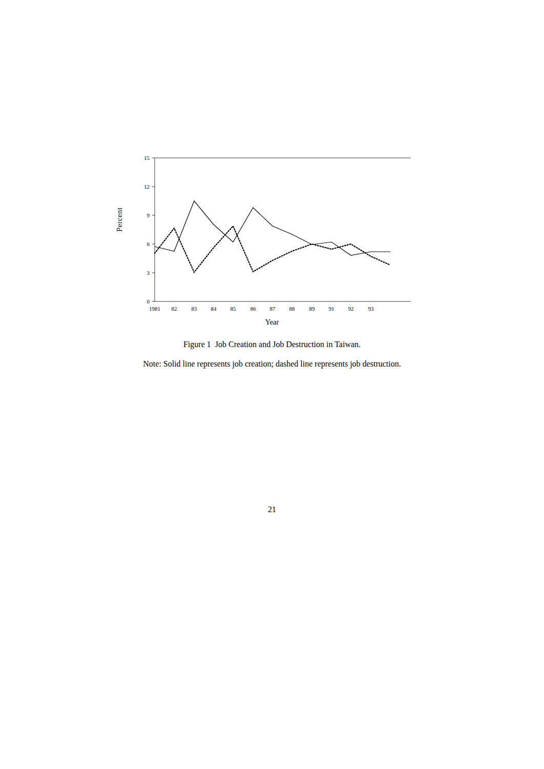Percent
Plot geometry: x: 1981 -> 60 ; 93 -> 520 (12 intervals of ~38.33) y: 0 -> 310 ; 15 -> 30 (scale: 18.6667 px per unit) 15 12 9 6 3 0 1981 82 83 84 85 86 87 88 89 91 92 93
Year
Figure 1 Job Creation and Job Destruction in Taiwan.
Note: Solid line represents job creation; dashed line represents job destruction.
21